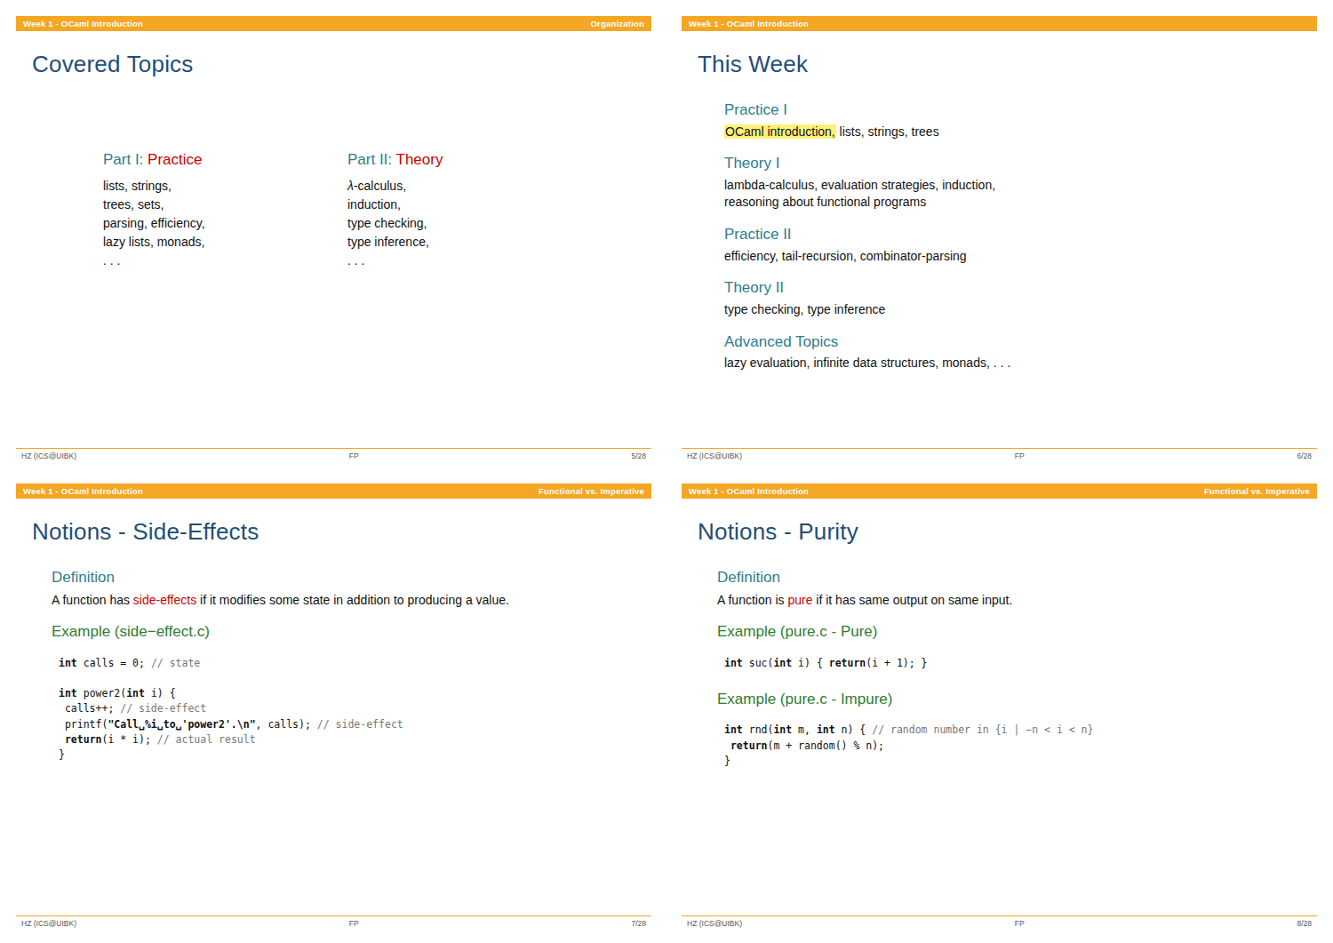Week 1 - OCaml Introduction Organization
Covered Topics
Part I: Practice
lists, strings,
trees, sets,
parsing, efficiency,
lazy lists, monads,
. . .
Part II: Theory
λ-calculus,
induction,
type checking,
type inference,
. . .
HZ (ICS@UIBK) FP 5/28
Week 1 - OCaml Introduction
This Week
Practice I
OCaml introduction, lists, strings, trees
Theory I
lambda-calculus, evaluation strategies, induction,
reasoning about functional programs
Practice II
efficiency, tail-recursion, combinator-parsing
Theory II
type checking, type inference
Advanced Topics
lazy evaluation, infinite data structures, monads, . . .
HZ (ICS@UIBK) FP 6/28
Week 1 - OCaml Introduction Functional vs. Imperative
Notions - Side-Effects
Definition
A function has side-effects if it modifies some state in addition to producing a value.
Example (side−effect.c)
int calls = 0; // state

int power2(int i) {
 calls++; // side-effect
 printf("Call␣%i␣to␣'power2'.\n", calls); // side-effect
 return(i * i); // actual result
}
HZ (ICS@UIBK) FP 7/28
Week 1 - OCaml Introduction Functional vs. Imperative
Notions - Purity
Definition
A function is pure if it has same output on same input.
Example (pure.c - Pure)
int suc(int i) { return(i + 1); }
Example (pure.c - Impure)
int rnd(int m, int n) { // random number in {i | −n < i < n}
 return(m + random() % n);
}
HZ (ICS@UIBK) FP 8/28